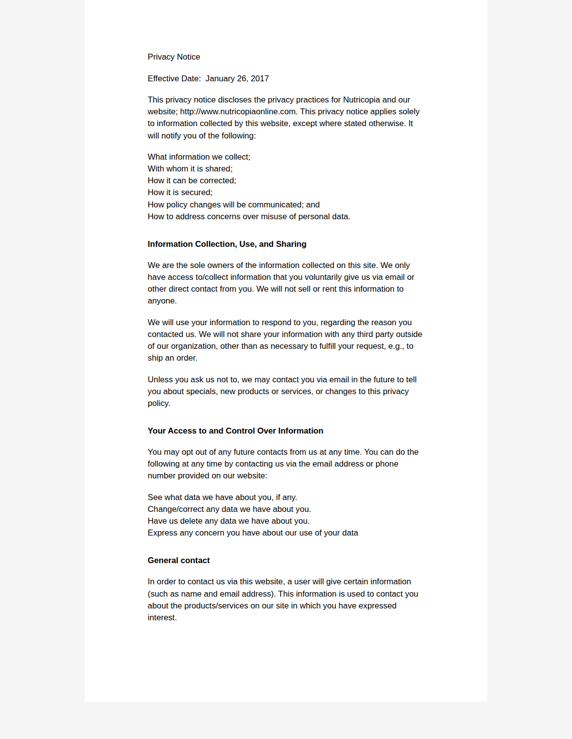Privacy Notice
Effective Date: January 26, 2017
This privacy notice discloses the privacy practices for Nutricopia and our website; http://www.nutricopiaonline.com. This privacy notice applies solely to information collected by this website, except where stated otherwise. It will notify you of the following:
What information we collect;
With whom it is shared;
How it can be corrected;
How it is secured;
How policy changes will be communicated; and
How to address concerns over misuse of personal data.
Information Collection, Use, and Sharing
We are the sole owners of the information collected on this site. We only have access to/collect information that you voluntarily give us via email or other direct contact from you. We will not sell or rent this information to anyone.
We will use your information to respond to you, regarding the reason you contacted us. We will not share your information with any third party outside of our organization, other than as necessary to fulfill your request, e.g., to ship an order.
Unless you ask us not to, we may contact you via email in the future to tell you about specials, new products or services, or changes to this privacy policy.
Your Access to and Control Over Information
You may opt out of any future contacts from us at any time. You can do the following at any time by contacting us via the email address or phone number provided on our website:
See what data we have about you, if any.
Change/correct any data we have about you.
Have us delete any data we have about you.
Express any concern you have about our use of your data
General contact
In order to contact us via this website, a user will give certain information (such as name and email address). This information is used to contact you about the products/services on our site in which you have expressed interest.